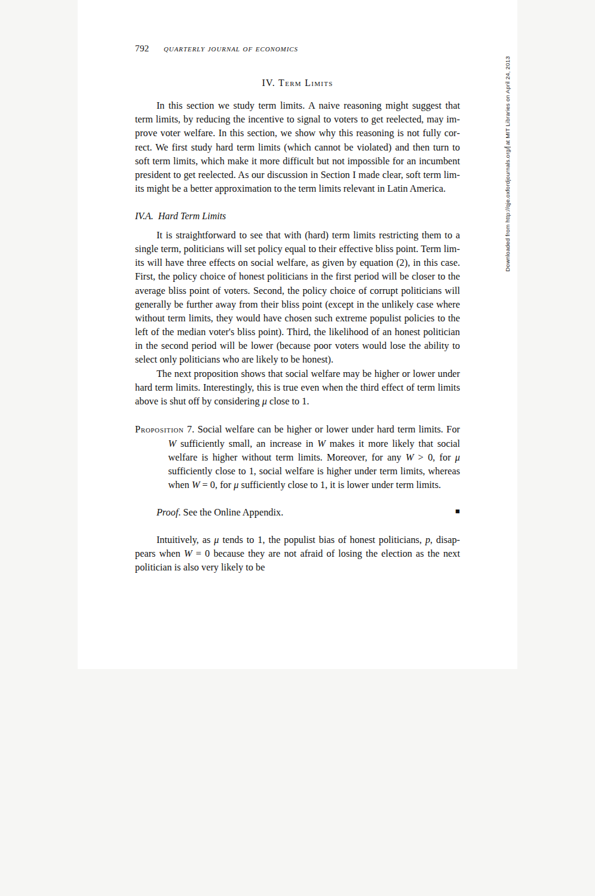Downloaded from http://qje.oxfordjournals.org/ at MIT Libraries on April 24, 2013
792 quarterly journal of economics
IV. Term Limits
In this section we study term limits. A naive reasoning might suggest that term limits, by reducing the incentive to signal to voters to get reelected, may improve voter welfare. In this section, we show why this reasoning is not fully correct. We first study hard term limits (which cannot be violated) and then turn to soft term limits, which make it more difficult but not impossible for an incumbent president to get reelected. As our discussion in Section I made clear, soft term limits might be a better approximation to the term limits relevant in Latin America.
IV.A. Hard Term Limits
It is straightforward to see that with (hard) term limits restricting them to a single term, politicians will set policy equal to their effective bliss point. Term limits will have three effects on social welfare, as given by equation (2), in this case. First, the policy choice of honest politicians in the first period will be closer to the average bliss point of voters. Second, the policy choice of corrupt politicians will generally be further away from their bliss point (except in the unlikely case where without term limits, they would have chosen such extreme populist policies to the left of the median voter's bliss point). Third, the likelihood of an honest politician in the second period will be lower (because poor voters would lose the ability to select only politicians who are likely to be honest).
The next proposition shows that social welfare may be higher or lower under hard term limits. Interestingly, this is true even when the third effect of term limits above is shut off by considering μ close to 1.
Proposition 7. Social welfare can be higher or lower under hard term limits. For W sufficiently small, an increase in W makes it more likely that social welfare is higher without term limits. Moreover, for any W > 0, for μ sufficiently close to 1, social welfare is higher under term limits, whereas when W = 0, for μ sufficiently close to 1, it is lower under term limits.
■Proof. See the Online Appendix.
Intuitively, as μ tends to 1, the populist bias of honest politicians, p, disappears when W = 0 because they are not afraid of losing the election as the next politician is also very likely to be